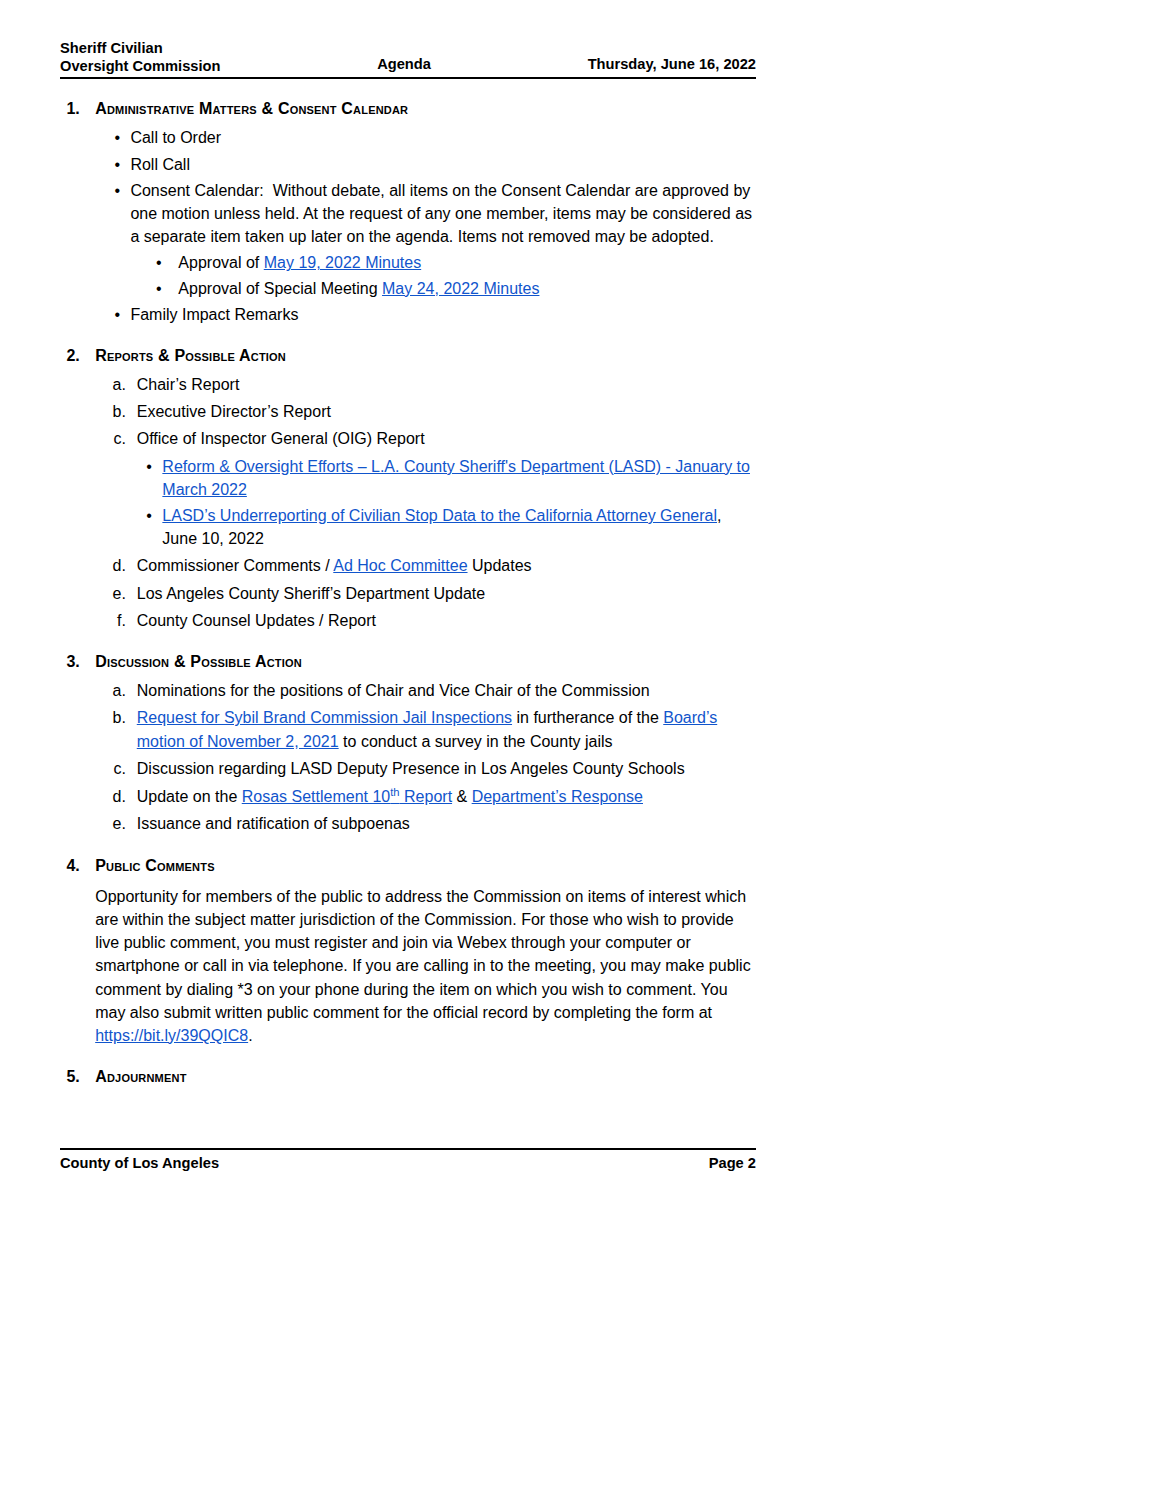Sheriff Civilian
Oversight Commission
Agenda
Thursday, June 16, 2022
Administrative Matters & Consent Calendar
Call to Order
Roll Call
Consent Calendar: Without debate, all items on the Consent Calendar are approved by one motion unless held. At the request of any one member, items may be considered as a separate item taken up later on the agenda. Items not removed may be adopted.
Approval of May 19, 2022 Minutes
Approval of Special Meeting May 24, 2022 Minutes
Family Impact Remarks
Reports & Possible Action
Chair’s Report
Executive Director’s Report
Office of Inspector General (OIG) Report
Reform & Oversight Efforts – L.A. County Sheriff's Department (LASD) - January to March 2022
LASD’s Underreporting of Civilian Stop Data to the California Attorney General, June 10, 2022
Commissioner Comments / Ad Hoc Committee Updates
Los Angeles County Sheriff’s Department Update
County Counsel Updates / Report
Discussion & Possible Action
Nominations for the positions of Chair and Vice Chair of the Commission
Request for Sybil Brand Commission Jail Inspections in furtherance of the Board’s motion of November 2, 2021 to conduct a survey in the County jails
Discussion regarding LASD Deputy Presence in Los Angeles County Schools
Update on the Rosas Settlement 10th Report & Department’s Response
Issuance and ratification of subpoenas
Public Comments
Opportunity for members of the public to address the Commission on items of interest which are within the subject matter jurisdiction of the Commission. For those who wish to provide live public comment, you must register and join via Webex through your computer or smartphone or call in via telephone. If you are calling in to the meeting, you may make public comment by dialing *3 on your phone during the item on which you wish to comment. You may also submit written public comment for the official record by completing the form at https://bit.ly/39QQIC8.
Adjournment
County of Los Angeles
Page 2